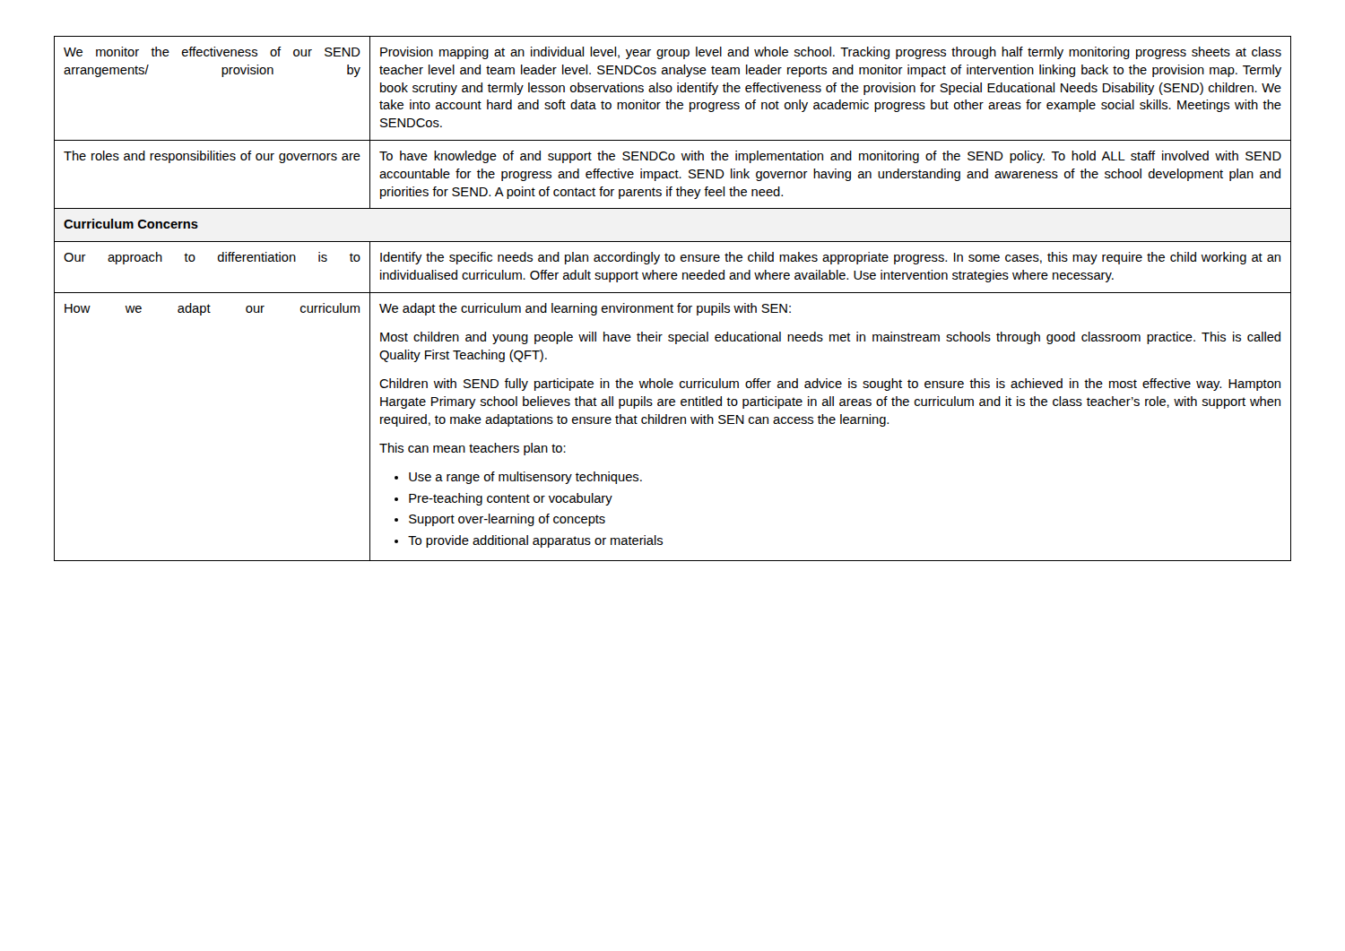| We monitor the effectiveness of our SEND arrangements/ provision by | Provision mapping at an individual level, year group level and whole school. Tracking progress through half termly monitoring progress sheets at class teacher level and team leader level. SENDCos analyse team leader reports and monitor impact of intervention linking back to the provision map. Termly book scrutiny and termly lesson observations also identify the effectiveness of the provision for Special Educational Needs Disability (SEND) children. We take into account hard and soft data to monitor the progress of not only academic progress but other areas for example social skills. Meetings with the SENDCos. |
| The roles and responsibilities of our governors are | To have knowledge of and support the SENDCo with the implementation and monitoring of the SEND policy. To hold ALL staff involved with SEND accountable for the progress and effective impact. SEND link governor having an understanding and awareness of the school development plan and priorities for SEND. A point of contact for parents if they feel the need. |
| Curriculum Concerns |
| Our approach to differentiation is to | Identify the specific needs and plan accordingly to ensure the child makes appropriate progress. In some cases, this may require the child working at an individualised curriculum. Offer adult support where needed and where available. Use intervention strategies where necessary. |
| How we adapt our curriculum | We adapt the curriculum and learning environment for pupils with SEN: Most children and young people will have their special educational needs met in mainstream schools through good classroom practice. This is called Quality First Teaching (QFT). Children with SEND fully participate in the whole curriculum offer and advice is sought to ensure this is achieved in the most effective way. Hampton Hargate Primary school believes that all pupils are entitled to participate in all areas of the curriculum and it is the class teacher’s role, with support when required, to make adaptations to ensure that children with SEN can access the learning. This can mean teachers plan to: Use a range of multisensory techniques. Pre-teaching content or vocabulary Support over-learning of concepts To provide additional apparatus or materials |